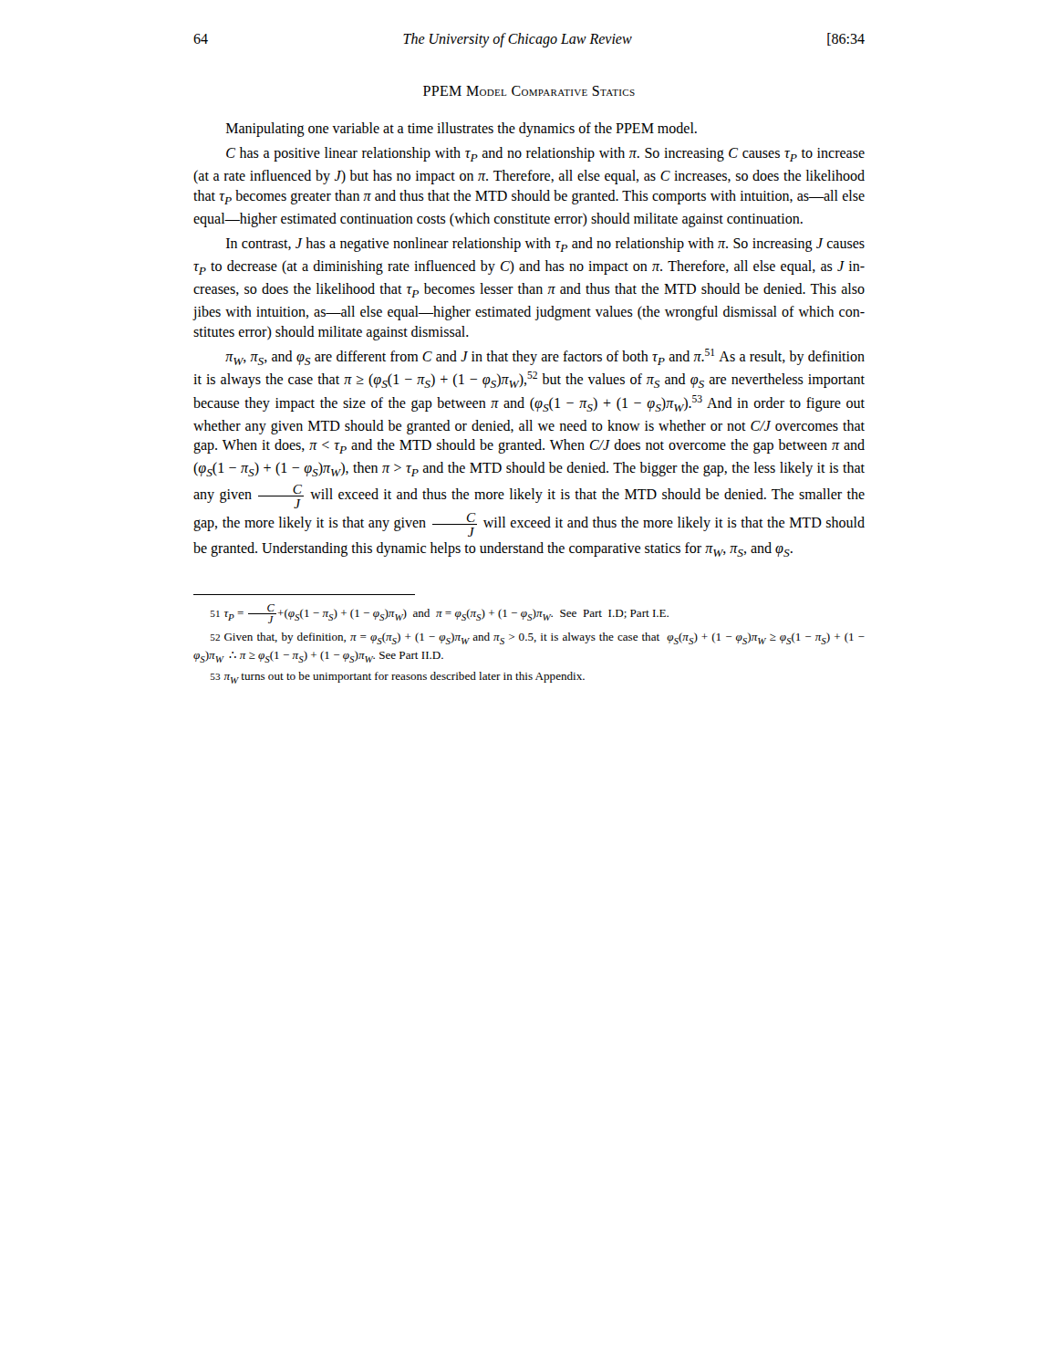64 The University of Chicago Law Review [86:34
PPEM Model Comparative Statics
Manipulating one variable at a time illustrates the dynamics of the PPEM model.
C has a positive linear relationship with τP and no relationship with π. So increasing C causes τP to increase (at a rate influenced by J) but has no impact on π. Therefore, all else equal, as C increases, so does the likelihood that τP becomes greater than π and thus that the MTD should be granted. This comports with intuition, as—all else equal—higher estimated continuation costs (which constitute error) should militate against continuation.
In contrast, J has a negative nonlinear relationship with τP and no relationship with π. So increasing J causes τP to decrease (at a diminishing rate influenced by C) and has no impact on π. Therefore, all else equal, as J increases, so does the likelihood that τP becomes lesser than π and thus that the MTD should be denied. This also jibes with intuition, as—all else equal—higher estimated judgment values (the wrongful dismissal of which constitutes error) should militate against dismissal.
πW, πS, and φS are different from C and J in that they are factors of both τP and π.51 As a result, by definition it is always the case that π ≥ (φS(1 − πS) + (1 − φS)πW),52 but the values of πS and φS are nevertheless important because they impact the size of the gap between π and (φS(1 − πS) + (1 − φS)πW).53 And in order to figure out whether any given MTD should be granted or denied, all we need to know is whether or not C/J overcomes that gap. When it does, π < τP and the MTD should be granted. When C/J does not overcome the gap between π and (φS(1 − πS) + (1 − φS)πW), then π > τP and the MTD should be denied. The bigger the gap, the less likely it is that any given CJ will exceed it and thus the more likely it is that the MTD should be denied. The smaller the gap, the more likely it is that any given CJ will exceed it and thus the more likely it is that the MTD should be granted. Understanding this dynamic helps to understand the comparative statics for πW, πS, and φS.
51 τP = CJ+(φS(1 − πS) + (1 − φS)πW) and π = φS(πS) + (1 − φS)πW. See Part I.D; Part I.E.
52 Given that, by definition, π = φS(πS) + (1 − φS)πW and πS > 0.5, it is always the case that φS(πS) + (1 − φS)πW ≥ φS(1 − πS) + (1 − φS)πW ∴ π ≥ φS(1 − πS) + (1 − φS)πW. See Part II.D.
53 πW turns out to be unimportant for reasons described later in this Appendix.